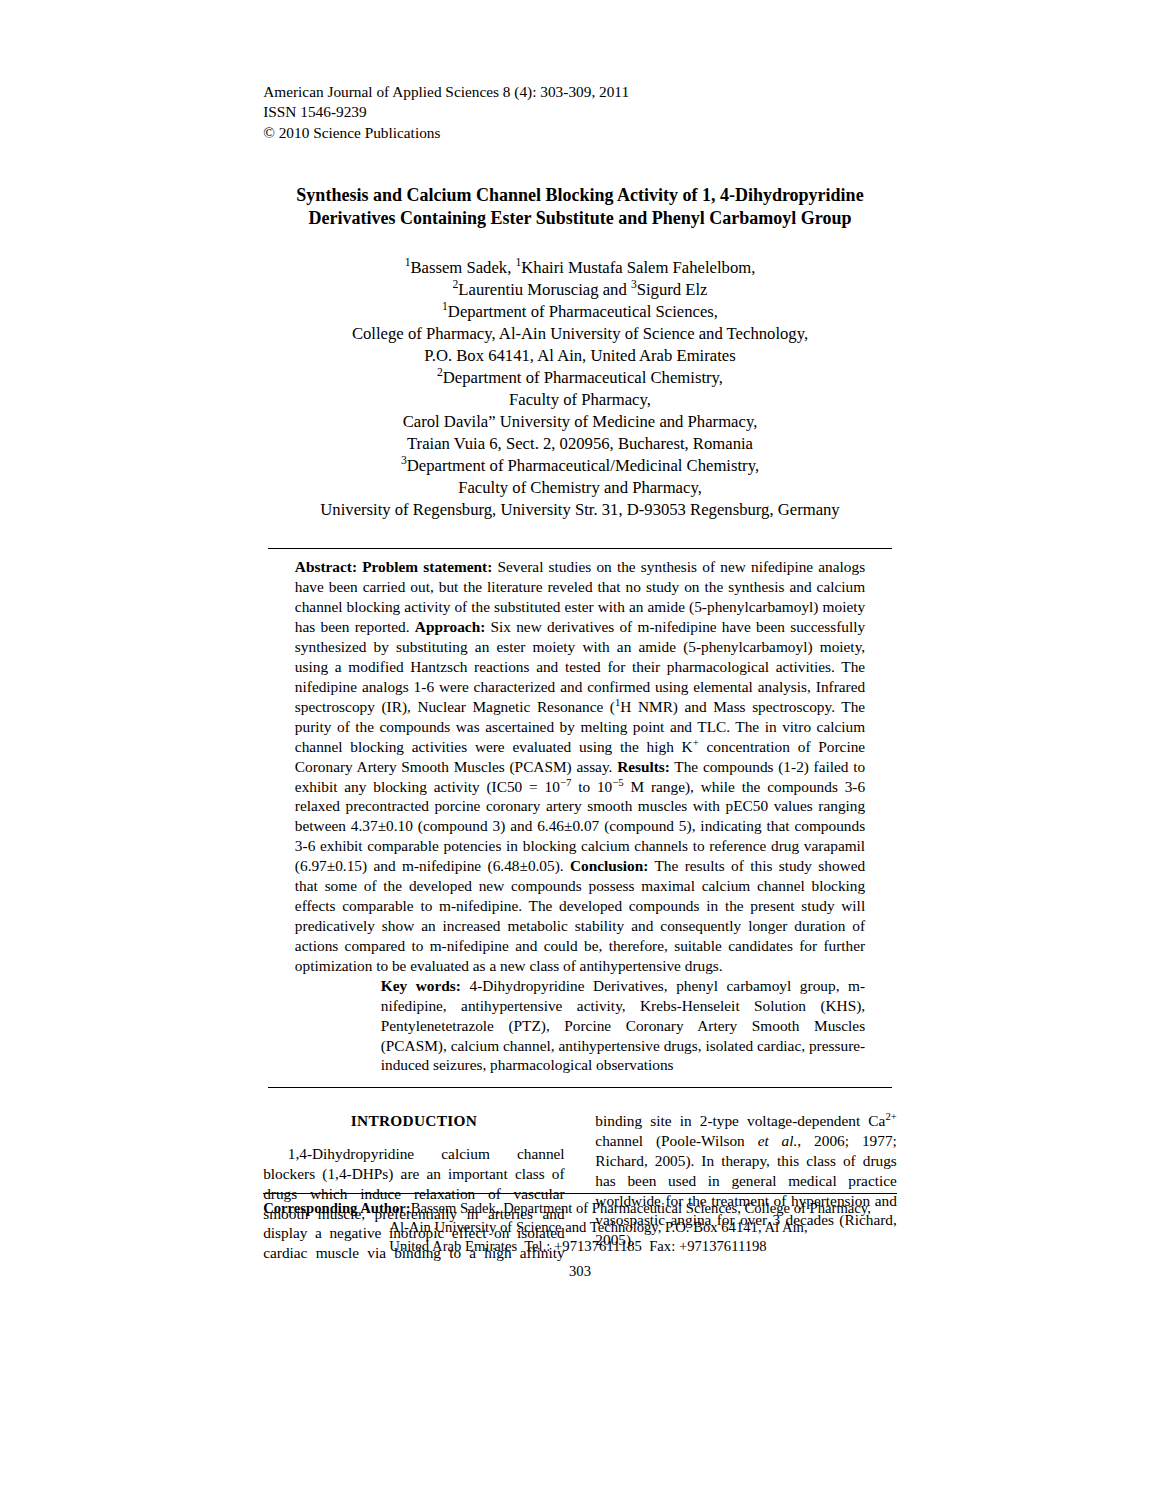American Journal of Applied Sciences 8 (4): 303-309, 2011
ISSN 1546-9239
© 2010 Science Publications
Synthesis and Calcium Channel Blocking Activity of 1, 4-Dihydropyridine Derivatives Containing Ester Substitute and Phenyl Carbamoyl Group
1Bassem Sadek, 1Khairi Mustafa Salem Fahelelbom,
2Laurentiu Morusciag and 3Sigurd Elz
1Department of Pharmaceutical Sciences,
College of Pharmacy, Al-Ain University of Science and Technology,
P.O. Box 64141, Al Ain, United Arab Emirates
2Department of Pharmaceutical Chemistry,
Faculty of Pharmacy,
Carol Davila” University of Medicine and Pharmacy,
Traian Vuia 6, Sect. 2, 020956, Bucharest, Romania
3Department of Pharmaceutical/Medicinal Chemistry,
Faculty of Chemistry and Pharmacy,
University of Regensburg, University Str. 31, D-93053 Regensburg, Germany
Abstract: Problem statement: Several studies on the synthesis of new nifedipine analogs have been carried out, but the literature reveled that no study on the synthesis and calcium channel blocking activity of the substituted ester with an amide (5-phenylcarbamoyl) moiety has been reported. Approach: Six new derivatives of m-nifedipine have been successfully synthesized by substituting an ester moiety with an amide (5-phenylcarbamoyl) moiety, using a modified Hantzsch reactions and tested for their pharmacological activities. The nifedipine analogs 1-6 were characterized and confirmed using elemental analysis, Infrared spectroscopy (IR), Nuclear Magnetic Resonance (1H NMR) and Mass spectroscopy. The purity of the compounds was ascertained by melting point and TLC. The in vitro calcium channel blocking activities were evaluated using the high K+ concentration of Porcine Coronary Artery Smooth Muscles (PCASM) assay. Results: The compounds (1-2) failed to exhibit any blocking activity (IC50 = 10−7 to 10−5 M range), while the compounds 3-6 relaxed precontracted porcine coronary artery smooth muscles with pEC50 values ranging between 4.37±0.10 (compound 3) and 6.46±0.07 (compound 5), indicating that compounds 3-6 exhibit comparable potencies in blocking calcium channels to reference drug varapamil (6.97±0.15) and m-nifedipine (6.48±0.05). Conclusion: The results of this study showed that some of the developed new compounds possess maximal calcium channel blocking effects comparable to m-nifedipine. The developed compounds in the present study will predicatively show an increased metabolic stability and consequently longer duration of actions compared to m-nifedipine and could be, therefore, suitable candidates for further optimization to be evaluated as a new class of antihypertensive drugs.
Key words: 4-Dihydropyridine Derivatives, phenyl carbamoyl group, m-nifedipine, antihypertensive activity, Krebs-Henseleit Solution (KHS), Pentylenetetrazole (PTZ), Porcine Coronary Artery Smooth Muscles (PCASM), calcium channel, antihypertensive drugs, isolated cardiac, pressure-induced seizures, pharmacological observations
INTRODUCTION
1,4-Dihydropyridine calcium channel blockers (1,4-DHPs) are an important class of drugs which induce relaxation of vascular smooth muscle, preferentially in arteries and display a negative inotropic effect on isolated cardiac muscle via binding to a high affinity binding site in 2-type voltage-dependent Ca2+ channel (Poole-Wilson et al., 2006; 1977; Richard, 2005). In therapy, this class of drugs has been used in general medical practice worldwide for the treatment of hypertension and vasospastic angina for over 3 decades (Richard, 2005).
Corresponding Author: Bassem Sadek, Department of Pharmaceutical Sciences, College of Pharmacy,
Al-Ain University of Science and Technology, P.O. Box 64141, Al Ain,
United Arab Emirates Tel.: +97137611185 Fax: +97137611198
303